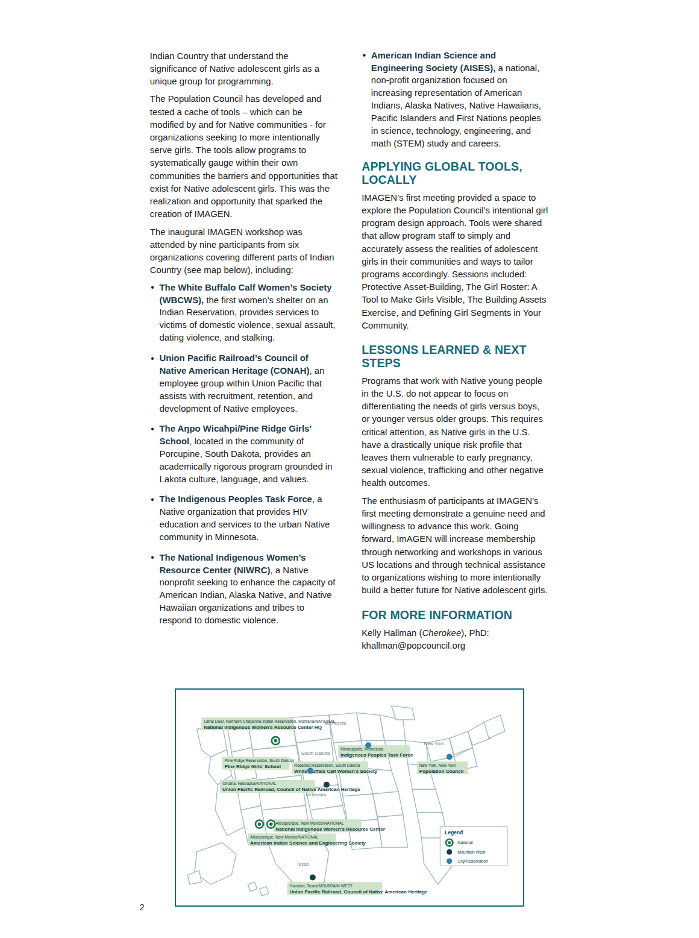Indian Country that understand the significance of Native adolescent girls as a unique group for programming.
The Population Council has developed and tested a cache of tools – which can be modified by and for Native communities - for organizations seeking to more intentionally serve girls. The tools allow programs to systematically gauge within their own communities the barriers and opportunities that exist for Native adolescent girls. This was the realization and opportunity that sparked the creation of IMAGEN.
The inaugural IMAGEN workshop was attended by nine participants from six organizations covering different parts of Indian Country (see map below), including:
The White Buffalo Calf Women’s Society (WBCWS), the first women’s shelter on an Indian Reservation, provides services to victims of domestic violence, sexual assault, dating violence, and stalking.
Union Pacific Railroad’s Council of Native American Heritage (CONAH), an employee group within Union Pacific that assists with recruitment, retention, and development of Native employees.
The Aŋpo Wicaħpi/Pine Ridge Girls’ School, located in the community of Porcupine, South Dakota, provides an academically rigorous program grounded in Lakota culture, language, and values.
The Indigenous Peoples Task Force, a Native organization that provides HIV education and services to the urban Native community in Minnesota.
The National Indigenous Women’s Resource Center (NIWRC), a Native nonprofit seeking to enhance the capacity of American Indian, Alaska Native, and Native Hawaiian organizations and tribes to respond to domestic violence.
American Indian Science and Engineering Society (AISES), a national, non-profit organization focused on increasing representation of American Indians, Alaska Natives, Native Hawaiians, Pacific Islanders and First Nations peoples in science, technology, engineering, and math (STEM) study and careers.
Applying Global Tools, Locally
IMAGEN’s first meeting provided a space to explore the Population Council’s intentional girl program design approach. Tools were shared that allow program staff to simply and accurately assess the realities of adolescent girls in their communities and ways to tailor programs accordingly. Sessions included: Protective Asset-Building, The Girl Roster: A Tool to Make Girls Visible, The Building Assets Exercise, and Defining Girl Segments in Your Community.
Lessons Learned & Next Steps
Programs that work with Native young people in the U.S. do not appear to focus on differentiating the needs of girls versus boys, or younger versus older groups. This requires critical attention, as Native girls in the U.S. have a drastically unique risk profile that leaves them vulnerable to early pregnancy, sexual violence, trafficking and other negative health outcomes.
The enthusiasm of participants at IMAGEN’s first meeting demonstrate a genuine need and willingness to advance this work. Going forward, ImAGEN will increase membership through networking and workshops in various US locations and through technical assistance to organizations wishing to more intentionally build a better future for Native adolescent girls.
For More Information
Kelly Hallman (Cherokee), PhD:
khallman@popcouncil.org
Minnesota South Dakota Nebraska New York New Mexico Texas Lame Deer, Northern Cheyenne Indian Reservation, Montana/NATIONAL National Indigenous Women’s Resource Center HQ Minneapolis, Minnesota Indigenous Peoples Task Force Pine Ridge Reservation, South Dakota Pine Ridge Girls’ School Rosebud Reservation, South Dakota White Buffalo Calf Women’s Society New York, New York Population Council Omaha, Nebraska/NATIONAL Union Pacific Railroad, Council of Native American Heritage Albuquerque, New Mexico/NATIONAL National Indigenous Women’s Resource Center Albuquerque, New Mexico/NATIONAL American Indian Science and Engineering Society Houston, Texas/MOUNTAIN WEST Union Pacific Railroad, Council of Native American Heritage Legend National Mountain West City/Reservation
2